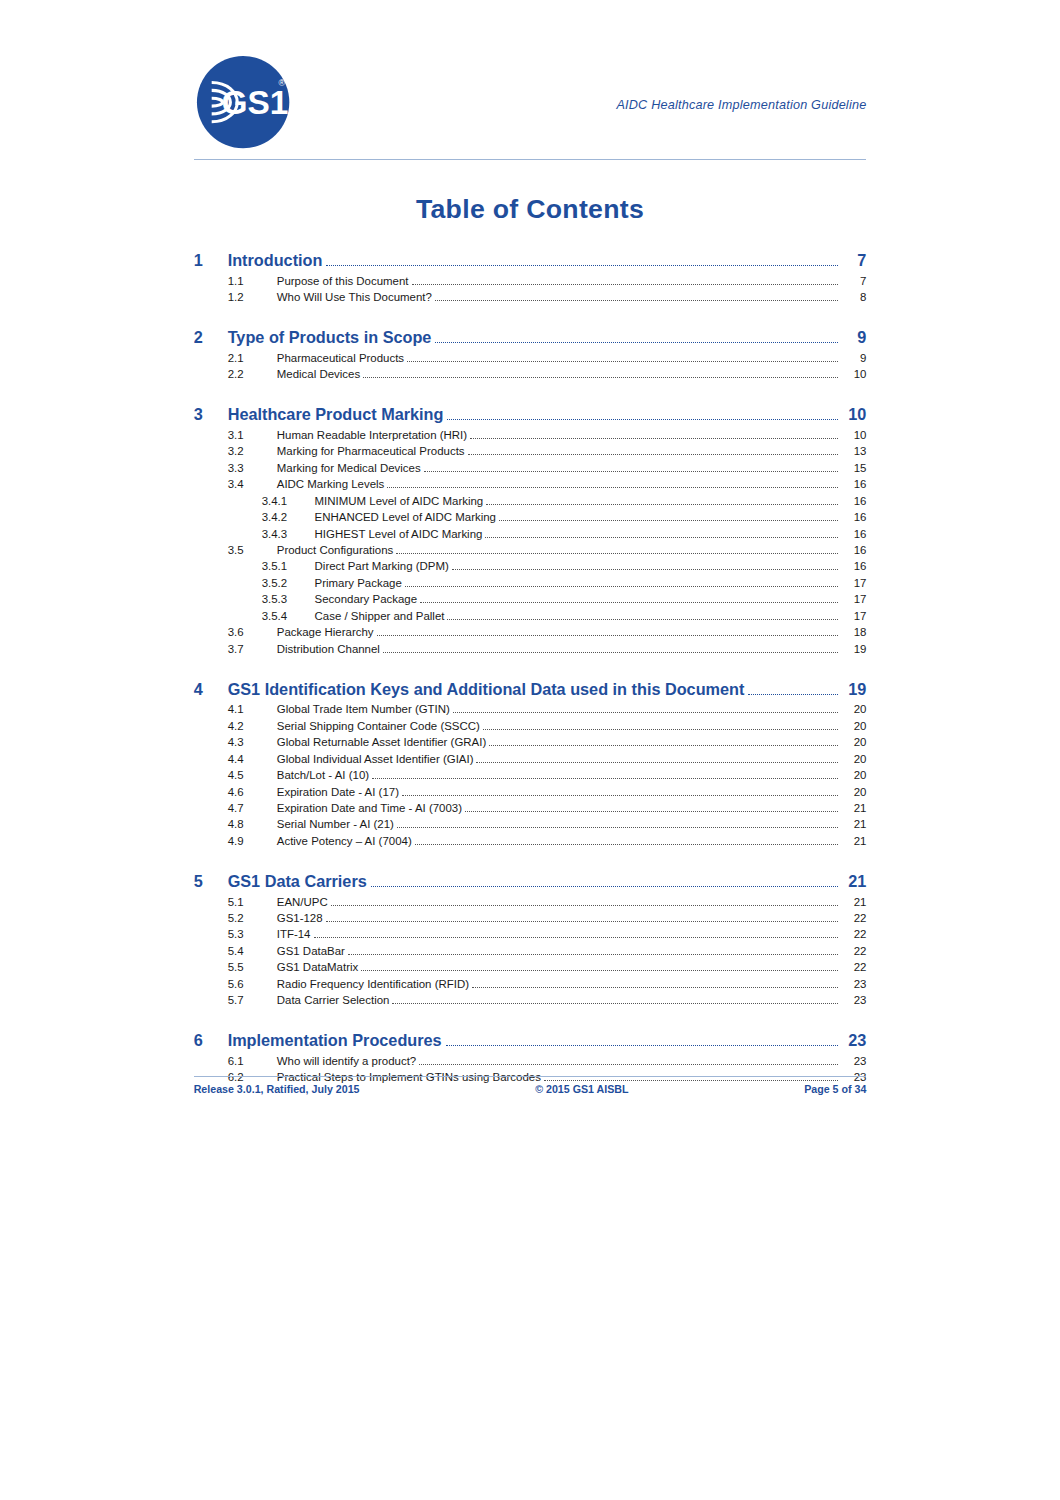GS1 ®
AIDC Healthcare Implementation Guideline
Table of Contents
1 Introduction 7
1.1 Purpose of this Document 7
1.2 Who Will Use This Document? 8
2 Type of Products in Scope 9
2.1 Pharmaceutical Products 9
2.2 Medical Devices 10
3 Healthcare Product Marking 10
3.1 Human Readable Interpretation (HRI) 10
3.2 Marking for Pharmaceutical Products 13
3.3 Marking for Medical Devices 15
3.4 AIDC Marking Levels 16
3.4.1 MINIMUM Level of AIDC Marking 16
3.4.2 ENHANCED Level of AIDC Marking 16
3.4.3 HIGHEST Level of AIDC Marking 16
3.5 Product Configurations 16
3.5.1 Direct Part Marking (DPM) 16
3.5.2 Primary Package 17
3.5.3 Secondary Package 17
3.5.4 Case / Shipper and Pallet 17
3.6 Package Hierarchy 18
3.7 Distribution Channel 19
4 GS1 Identification Keys and Additional Data used in this Document 19
4.1 Global Trade Item Number (GTIN) 20
4.2 Serial Shipping Container Code (SSCC) 20
4.3 Global Returnable Asset Identifier (GRAI) 20
4.4 Global Individual Asset Identifier (GIAI) 20
4.5 Batch/Lot - AI (10) 20
4.6 Expiration Date - AI (17) 20
4.7 Expiration Date and Time - AI (7003) 21
4.8 Serial Number - AI (21) 21
4.9 Active Potency – AI (7004) 21
5 GS1 Data Carriers 21
5.1 EAN/UPC 21
5.2 GS1-128 22
5.3 ITF-14 22
5.4 GS1 DataBar 22
5.5 GS1 DataMatrix 22
5.6 Radio Frequency Identification (RFID) 23
5.7 Data Carrier Selection 23
6 Implementation Procedures 23
6.1 Who will identify a product? 23
6.2 Practical Steps to Implement GTINs using Barcodes 23
Release 3.0.1, Ratified, July 2015
© 2015 GS1 AISBL
Page 5 of 34